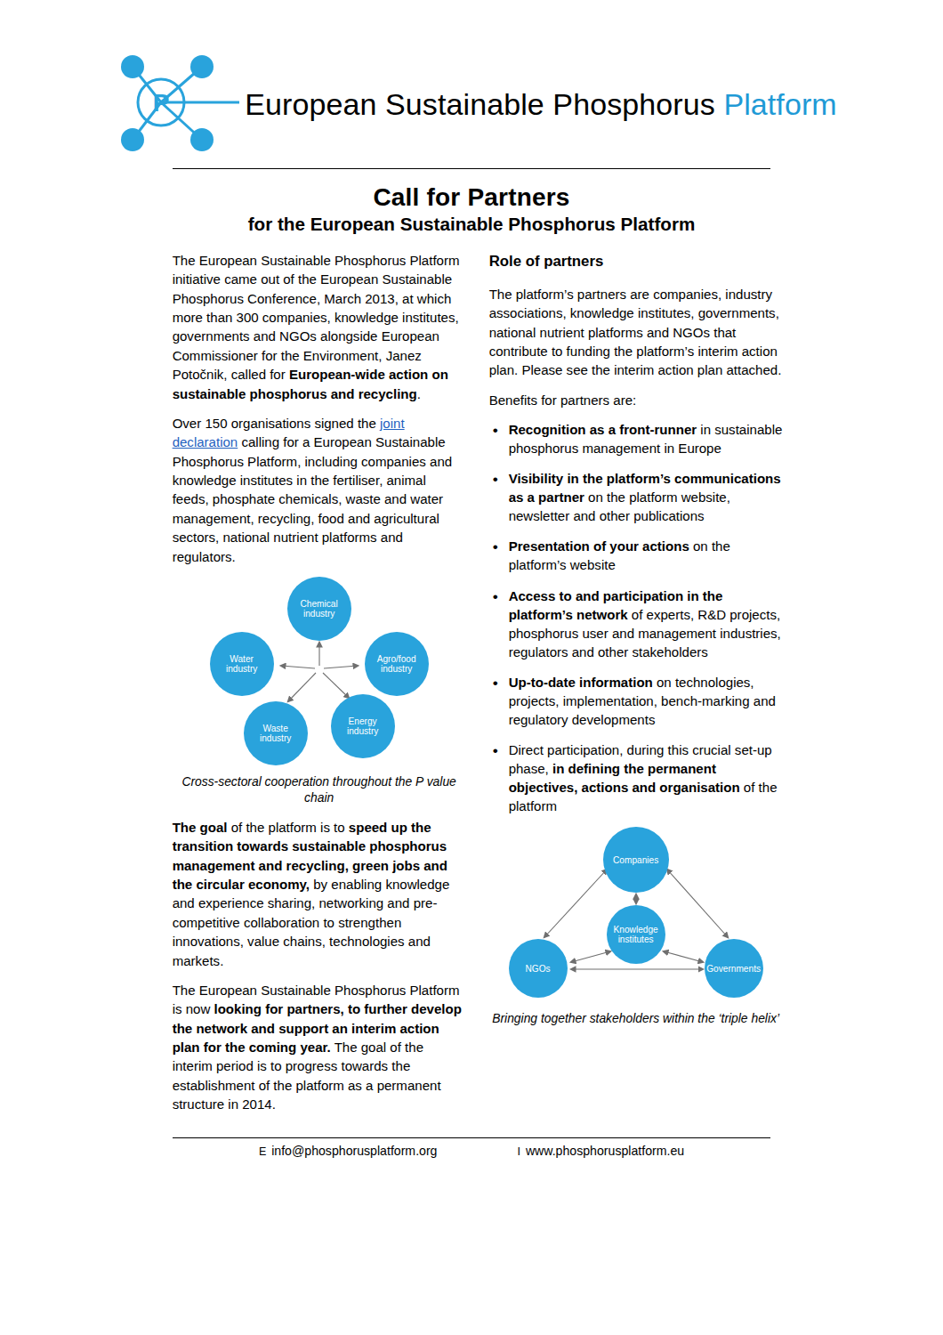P
European Sustainable Phosphorus Platform
Call for Partners
for the European Sustainable Phosphorus Platform
The European Sustainable Phosphorus Platform initiative came out of the European Sustainable Phosphorus Conference, March 2013, at which more than 300 companies, knowledge institutes, governments and NGOs alongside European Commissioner for the Environment, Janez Potočnik, called for European-wide action on sustainable phosphorus and recycling.
Over 150 organisations signed the joint declaration calling for a European Sustainable Phosphorus Platform, including companies and knowledge institutes in the fertiliser, animal feeds, phosphate chemicals, waste and water management, recycling, food and agricultural sectors, national nutrient platforms and regulators.
Chemical
industry
Water
industry
Agro/food
industry
Waste
industry
Energy
industry
Cross-sectoral cooperation throughout the P value chain
The goal of the platform is to speed up the transition towards sustainable phosphorus management and recycling, green jobs and the circular economy, by enabling knowledge and experience sharing, networking and pre-competitive collaboration to strengthen innovations, value chains, technologies and markets.
The European Sustainable Phosphorus Platform is now looking for partners, to further develop the network and support an interim action plan for the coming year. The goal of the interim period is to progress towards the establishment of the platform as a permanent structure in 2014.
Role of partners
The platform’s partners are companies, industry associations, knowledge institutes, governments, national nutrient platforms and NGOs that contribute to funding the platform’s interim action plan. Please see the interim action plan attached.
Benefits for partners are:
Recognition as a front-runner in sustainable phosphorus management in Europe
Visibility in the platform’s communications as a partner on the platform website, newsletter and other publications
Presentation of your actions on the platform’s website
Access to and participation in the platform’s network of experts, R&D projects, phosphorus user and management industries, regulators and other stakeholders
Up-to-date information on technologies, projects, implementation, bench-marking and regulatory developments
Direct participation, during this crucial set-up phase, in defining the permanent objectives, actions and organisation of the platform
Companies
Knowledge
institutes
NGOs
Governments
Bringing together stakeholders within the ‘triple helix’
E info@phosphorusplatform.org
I www.phosphorusplatform.eu